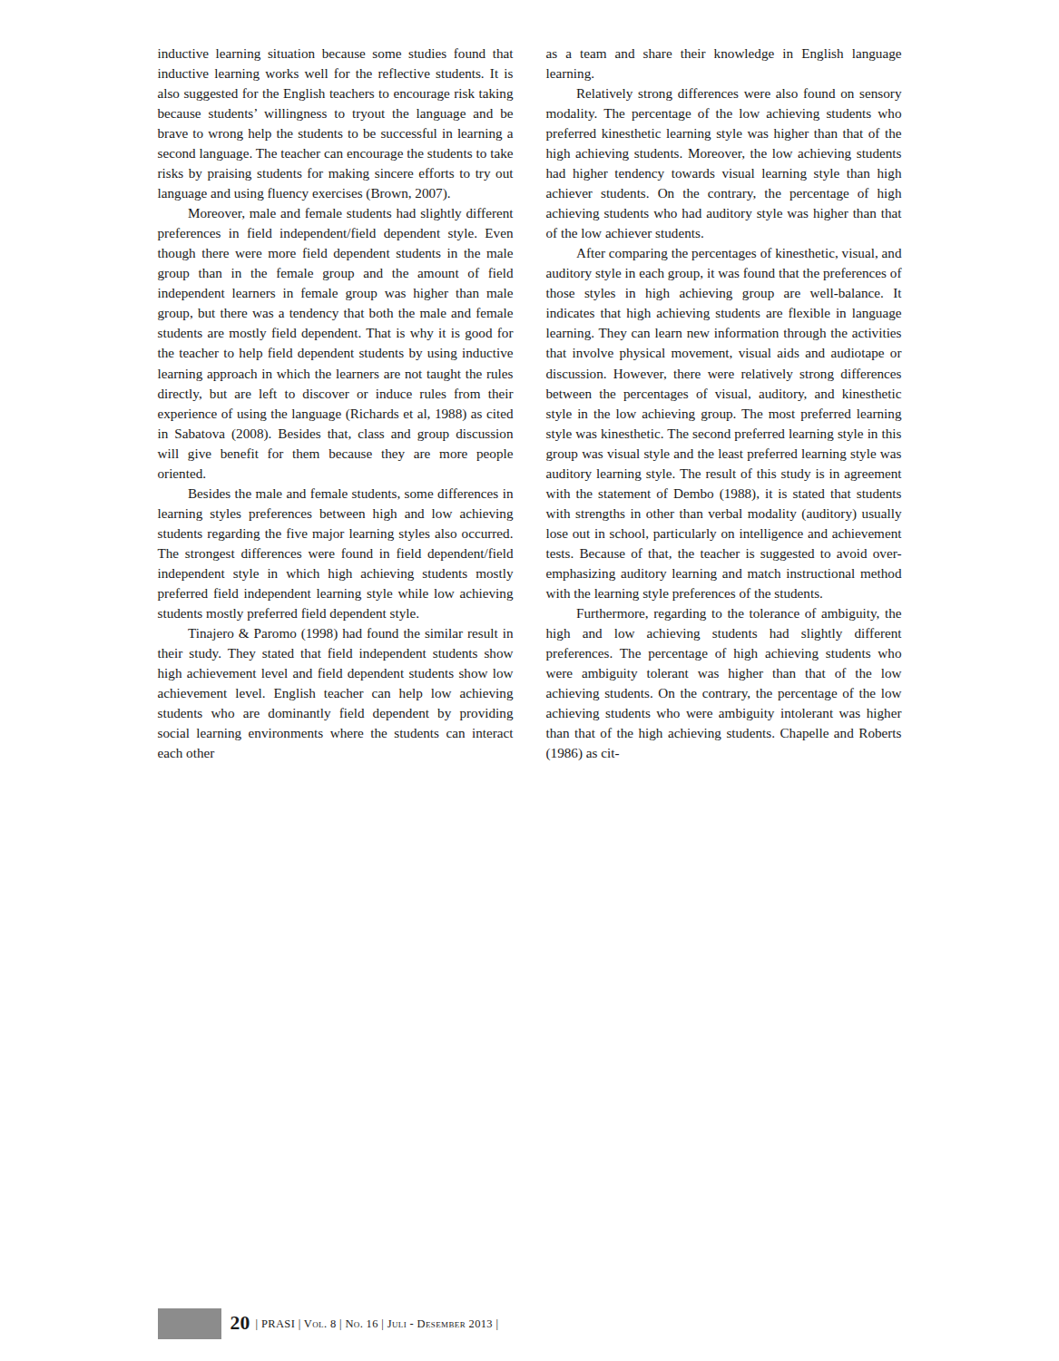inductive learning situation because some studies found that inductive learning works well for the reflective students. It is also suggested for the English teachers to encourage risk taking because students’ willingness to tryout the language and be brave to wrong help the students to be successful in learning a second language. The teacher can encourage the students to take risks by praising students for making sincere efforts to try out language and using fluency exercises (Brown, 2007).
Moreover, male and female students had slightly different preferences in field independent/field dependent style. Even though there were more field dependent students in the male group than in the female group and the amount of field independent learners in female group was higher than male group, but there was a tendency that both the male and female students are mostly field dependent. That is why it is good for the teacher to help field dependent students by using inductive learning approach in which the learners are not taught the rules directly, but are left to discover or induce rules from their experience of using the language (Richards et al, 1988) as cited in Sabatova (2008). Besides that, class and group discussion will give benefit for them because they are more people oriented.
Besides the male and female students, some differences in learning styles preferences between high and low achieving students regarding the five major learning styles also occurred. The strongest differences were found in field dependent/field independent style in which high achieving students mostly preferred field independent learning style while low achieving students mostly preferred field dependent style.
Tinajero & Paromo (1998) had found the similar result in their study. They stated that field independent students show high achievement level and field dependent students show low achievement level. English teacher can help low achieving students who are dominantly field dependent by providing social learning environments where the students can interact each other
as a team and share their knowledge in English language learning.
Relatively strong differences were also found on sensory modality. The percentage of the low achieving students who preferred kinesthetic learning style was higher than that of the high achieving students. Moreover, the low achieving students had higher tendency towards visual learning style than high achiever students. On the contrary, the percentage of high achieving students who had auditory style was higher than that of the low achiever students.
After comparing the percentages of kinesthetic, visual, and auditory style in each group, it was found that the preferences of those styles in high achieving group are well-balance. It indicates that high achieving students are flexible in language learning. They can learn new information through the activities that involve physical movement, visual aids and audiotape or discussion. However, there were relatively strong differences between the percentages of visual, auditory, and kinesthetic style in the low achieving group. The most preferred learning style was kinesthetic. The second preferred learning style in this group was visual style and the least preferred learning style was auditory learning style. The result of this study is in agreement with the statement of Dembo (1988), it is stated that students with strengths in other than verbal modality (auditory) usually lose out in school, particularly on intelligence and achievement tests. Because of that, the teacher is suggested to avoid over-emphasizing auditory learning and match instructional method with the learning style preferences of the students.
Furthermore, regarding to the tolerance of ambiguity, the high and low achieving students had slightly different preferences. The percentage of high achieving students who were ambiguity tolerant was higher than that of the low achieving students. On the contrary, the percentage of the low achieving students who were ambiguity intolerant was higher than that of the high achieving students. Chapelle and Roberts (1986) as cit-
20 | PRASI | Vol. 8 | No. 16 | Juli - Desember 2013 |